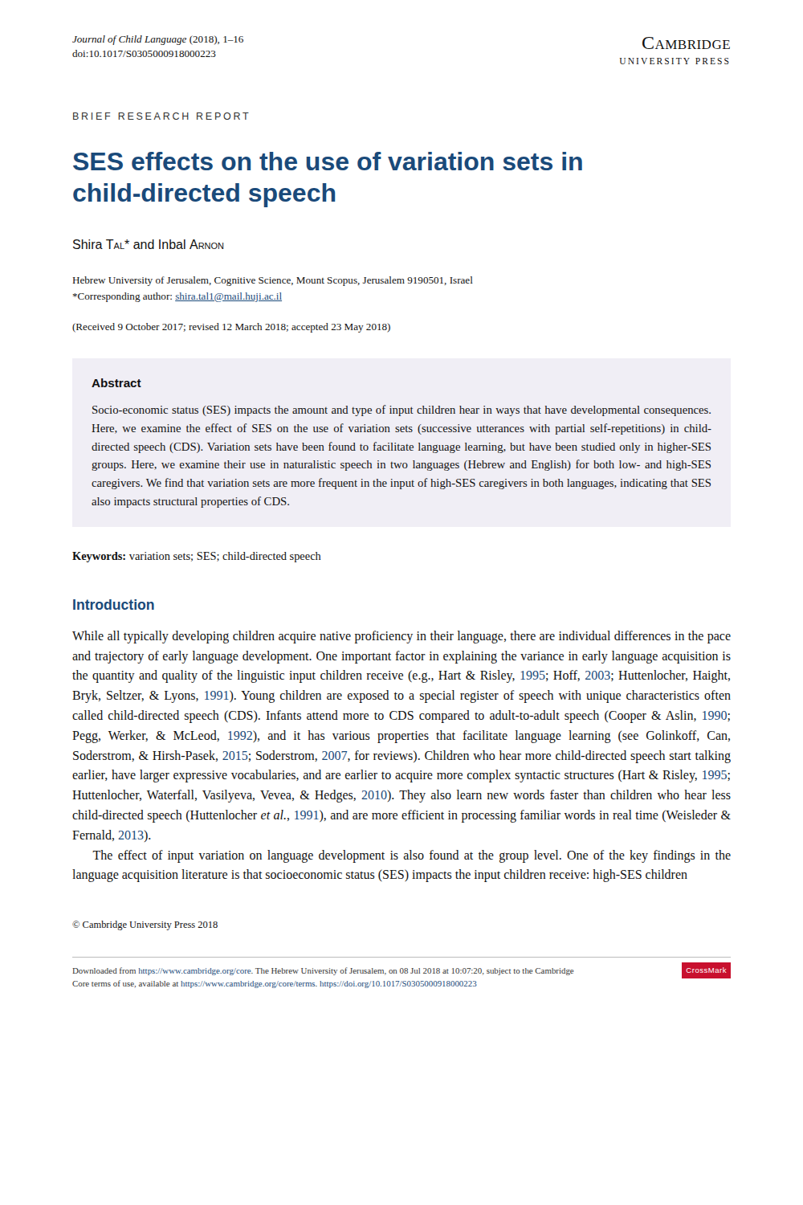Journal of Child Language (2018), 1–16
doi:10.1017/S0305000918000223
Cambridge UNIVERSITY PRESS
Brief Research Report
SES effects on the use of variation sets in
child-directed speech
Shira Tal* and Inbal Arnon
Hebrew University of Jerusalem, Cognitive Science, Mount Scopus, Jerusalem 9190501, Israel
*Corresponding author: shira.tal1@mail.huji.ac.il
(Received 9 October 2017; revised 12 March 2018; accepted 23 May 2018)
Abstract
Socio-economic status (SES) impacts the amount and type of input children hear in ways that have developmental consequences. Here, we examine the effect of SES on the use of variation sets (successive utterances with partial self-repetitions) in child-directed speech (CDS). Variation sets have been found to facilitate language learning, but have been studied only in higher-SES groups. Here, we examine their use in naturalistic speech in two languages (Hebrew and English) for both low- and high-SES caregivers. We find that variation sets are more frequent in the input of high-SES caregivers in both languages, indicating that SES also impacts structural properties of CDS.
Keywords: variation sets; SES; child-directed speech
Introduction
While all typically developing children acquire native proficiency in their language, there are individual differences in the pace and trajectory of early language development. One important factor in explaining the variance in early language acquisition is the quantity and quality of the linguistic input children receive (e.g., Hart & Risley, 1995; Hoff, 2003; Huttenlocher, Haight, Bryk, Seltzer, & Lyons, 1991). Young children are exposed to a special register of speech with unique characteristics often called child-directed speech (CDS). Infants attend more to CDS compared to adult-to-adult speech (Cooper & Aslin, 1990; Pegg, Werker, & McLeod, 1992), and it has various properties that facilitate language learning (see Golinkoff, Can, Soderstrom, & Hirsh-Pasek, 2015; Soderstrom, 2007, for reviews). Children who hear more child-directed speech start talking earlier, have larger expressive vocabularies, and are earlier to acquire more complex syntactic structures (Hart & Risley, 1995; Huttenlocher, Waterfall, Vasilyeva, Vevea, & Hedges, 2010). They also learn new words faster than children who hear less child-directed speech (Huttenlocher et al., 1991), and are more efficient in processing familiar words in real time (Weisleder & Fernald, 2013).
The effect of input variation on language development is also found at the group level. One of the key findings in the language acquisition literature is that socioeconomic status (SES) impacts the input children receive: high-SES children
© Cambridge University Press 2018
CrossMark
Downloaded from https://www.cambridge.org/core. The Hebrew University of Jerusalem, on 08 Jul 2018 at 10:07:20, subject to the Cambridge
Core terms of use, available at https://www.cambridge.org/core/terms. https://doi.org/10.1017/S0305000918000223